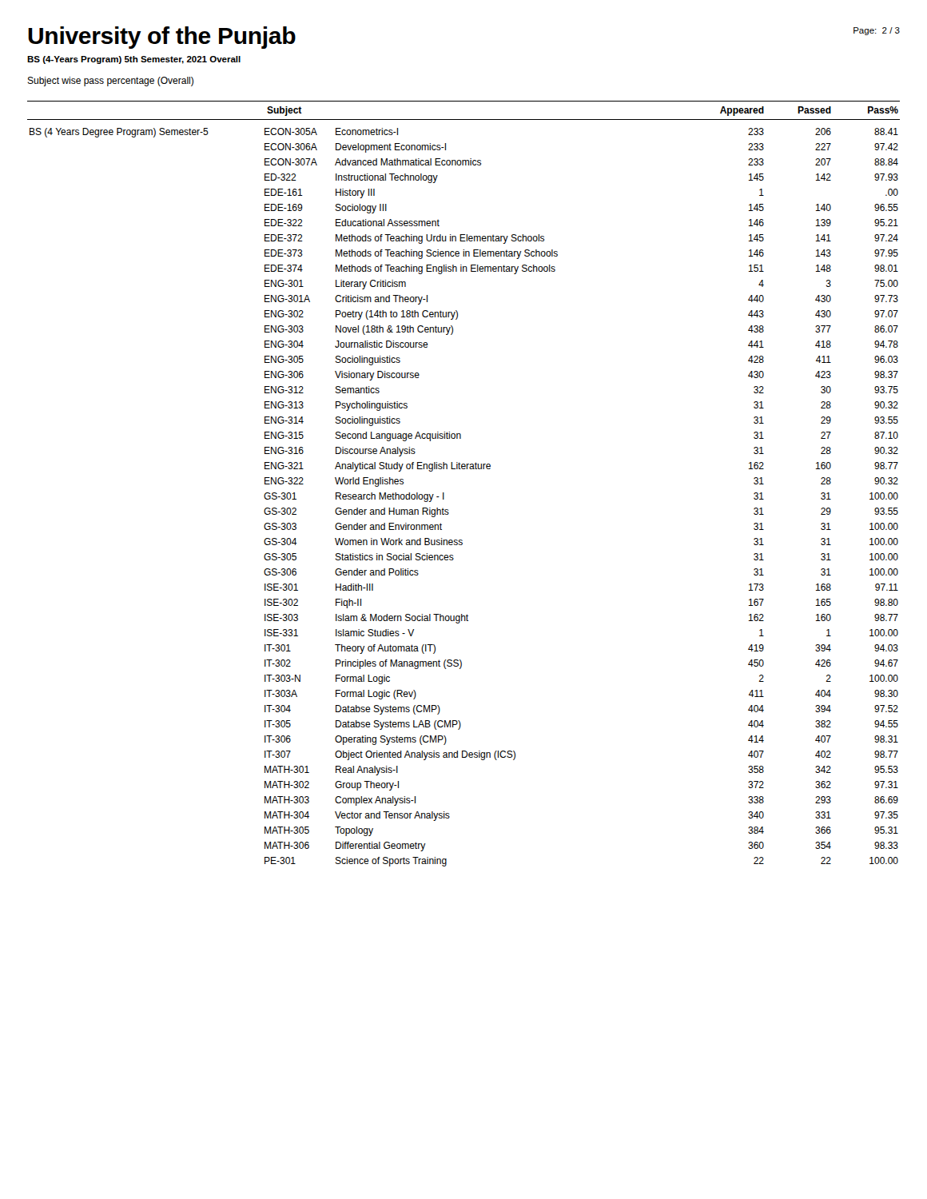Page: 2 / 3
University of the Punjab
BS (4-Years Program) 5th Semester, 2021 Overall
Subject wise pass percentage (Overall)
| Subject | Appeared | Passed | Pass% |
| --- | --- | --- | --- |
| BS (4 Years Degree Program) Semester-5 | ECON-305A | Econometrics-I | 233 | 206 | 88.41 |
| | ECON-306A | Development Economics-I | 233 | 227 | 97.42 |
| | ECON-307A | Advanced Mathmatical Economics | 233 | 207 | 88.84 |
| | ED-322 | Instructional Technology | 145 | 142 | 97.93 |
| | EDE-161 | History III | 1 | | .00 |
| | EDE-169 | Sociology III | 145 | 140 | 96.55 |
| | EDE-322 | Educational Assessment | 146 | 139 | 95.21 |
| | EDE-372 | Methods of Teaching Urdu in Elementary Schools | 145 | 141 | 97.24 |
| | EDE-373 | Methods of Teaching Science in Elementary Schools | 146 | 143 | 97.95 |
| | EDE-374 | Methods of Teaching English in Elementary Schools | 151 | 148 | 98.01 |
| | ENG-301 | Literary Criticism | 4 | 3 | 75.00 |
| | ENG-301A | Criticism and Theory-I | 440 | 430 | 97.73 |
| | ENG-302 | Poetry (14th to 18th Century) | 443 | 430 | 97.07 |
| | ENG-303 | Novel (18th & 19th Century) | 438 | 377 | 86.07 |
| | ENG-304 | Journalistic Discourse | 441 | 418 | 94.78 |
| | ENG-305 | Sociolinguistics | 428 | 411 | 96.03 |
| | ENG-306 | Visionary Discourse | 430 | 423 | 98.37 |
| | ENG-312 | Semantics | 32 | 30 | 93.75 |
| | ENG-313 | Psycholinguistics | 31 | 28 | 90.32 |
| | ENG-314 | Sociolinguistics | 31 | 29 | 93.55 |
| | ENG-315 | Second Language Acquisition | 31 | 27 | 87.10 |
| | ENG-316 | Discourse Analysis | 31 | 28 | 90.32 |
| | ENG-321 | Analytical Study of English Literature | 162 | 160 | 98.77 |
| | ENG-322 | World Englishes | 31 | 28 | 90.32 |
| | GS-301 | Research Methodology - I | 31 | 31 | 100.00 |
| | GS-302 | Gender and Human Rights | 31 | 29 | 93.55 |
| | GS-303 | Gender and Environment | 31 | 31 | 100.00 |
| | GS-304 | Women in Work and Business | 31 | 31 | 100.00 |
| | GS-305 | Statistics in Social Sciences | 31 | 31 | 100.00 |
| | GS-306 | Gender and Politics | 31 | 31 | 100.00 |
| | ISE-301 | Hadith-III | 173 | 168 | 97.11 |
| | ISE-302 | Fiqh-II | 167 | 165 | 98.80 |
| | ISE-303 | Islam & Modern Social Thought | 162 | 160 | 98.77 |
| | ISE-331 | Islamic Studies - V | 1 | 1 | 100.00 |
| | IT-301 | Theory of Automata (IT) | 419 | 394 | 94.03 |
| | IT-302 | Principles of Managment (SS) | 450 | 426 | 94.67 |
| | IT-303-N | Formal Logic | 2 | 2 | 100.00 |
| | IT-303A | Formal Logic (Rev) | 411 | 404 | 98.30 |
| | IT-304 | Databse Systems (CMP) | 404 | 394 | 97.52 |
| | IT-305 | Databse Systems LAB (CMP) | 404 | 382 | 94.55 |
| | IT-306 | Operating Systems (CMP) | 414 | 407 | 98.31 |
| | IT-307 | Object Oriented Analysis and Design (ICS) | 407 | 402 | 98.77 |
| | MATH-301 | Real Analysis-I | 358 | 342 | 95.53 |
| | MATH-302 | Group Theory-I | 372 | 362 | 97.31 |
| | MATH-303 | Complex Analysis-I | 338 | 293 | 86.69 |
| | MATH-304 | Vector and Tensor Analysis | 340 | 331 | 97.35 |
| | MATH-305 | Topology | 384 | 366 | 95.31 |
| | MATH-306 | Differential Geometry | 360 | 354 | 98.33 |
| | PE-301 | Science of Sports Training | 22 | 22 | 100.00 |